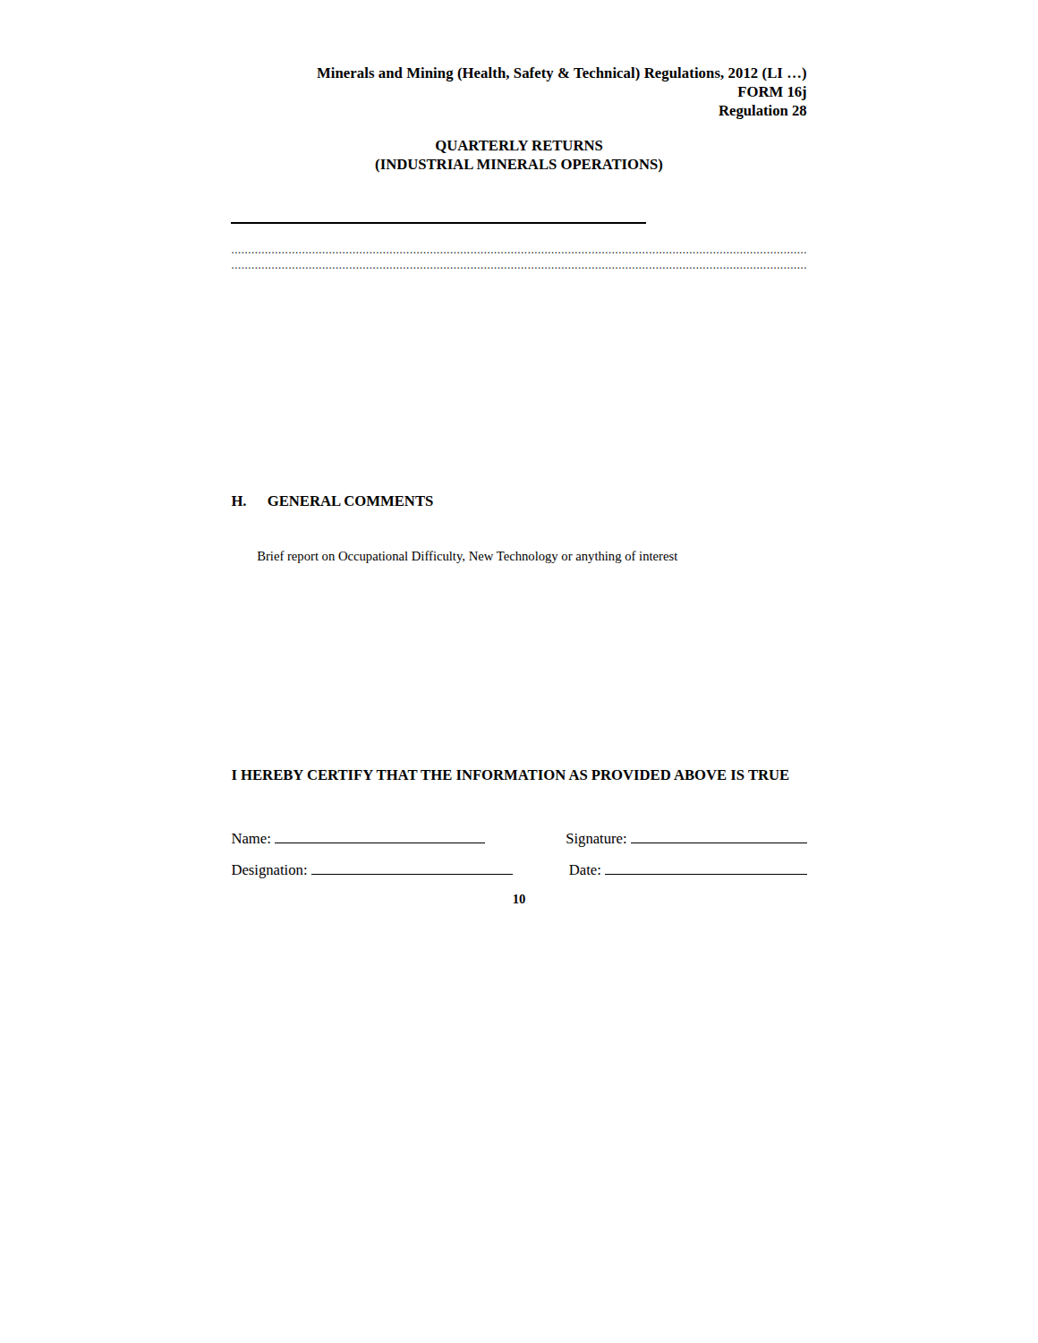Minerals and Mining (Health, Safety & Technical) Regulations, 2012 (LI …)
FORM 16j
Regulation 28
QUARTERLY RETURNS
(INDUSTRIAL MINERALS OPERATIONS)
..........................................................................................................................................................................................................................................
..........................................................................................................................................................................................................................................
H. GENERAL COMMENTS
Brief report on Occupational Difficulty, New Technology or anything of interest
I HEREBY CERTIFY THAT THE INFORMATION AS PROVIDED ABOVE IS TRUE
Name:
Signature:
Designation:
Date:
10